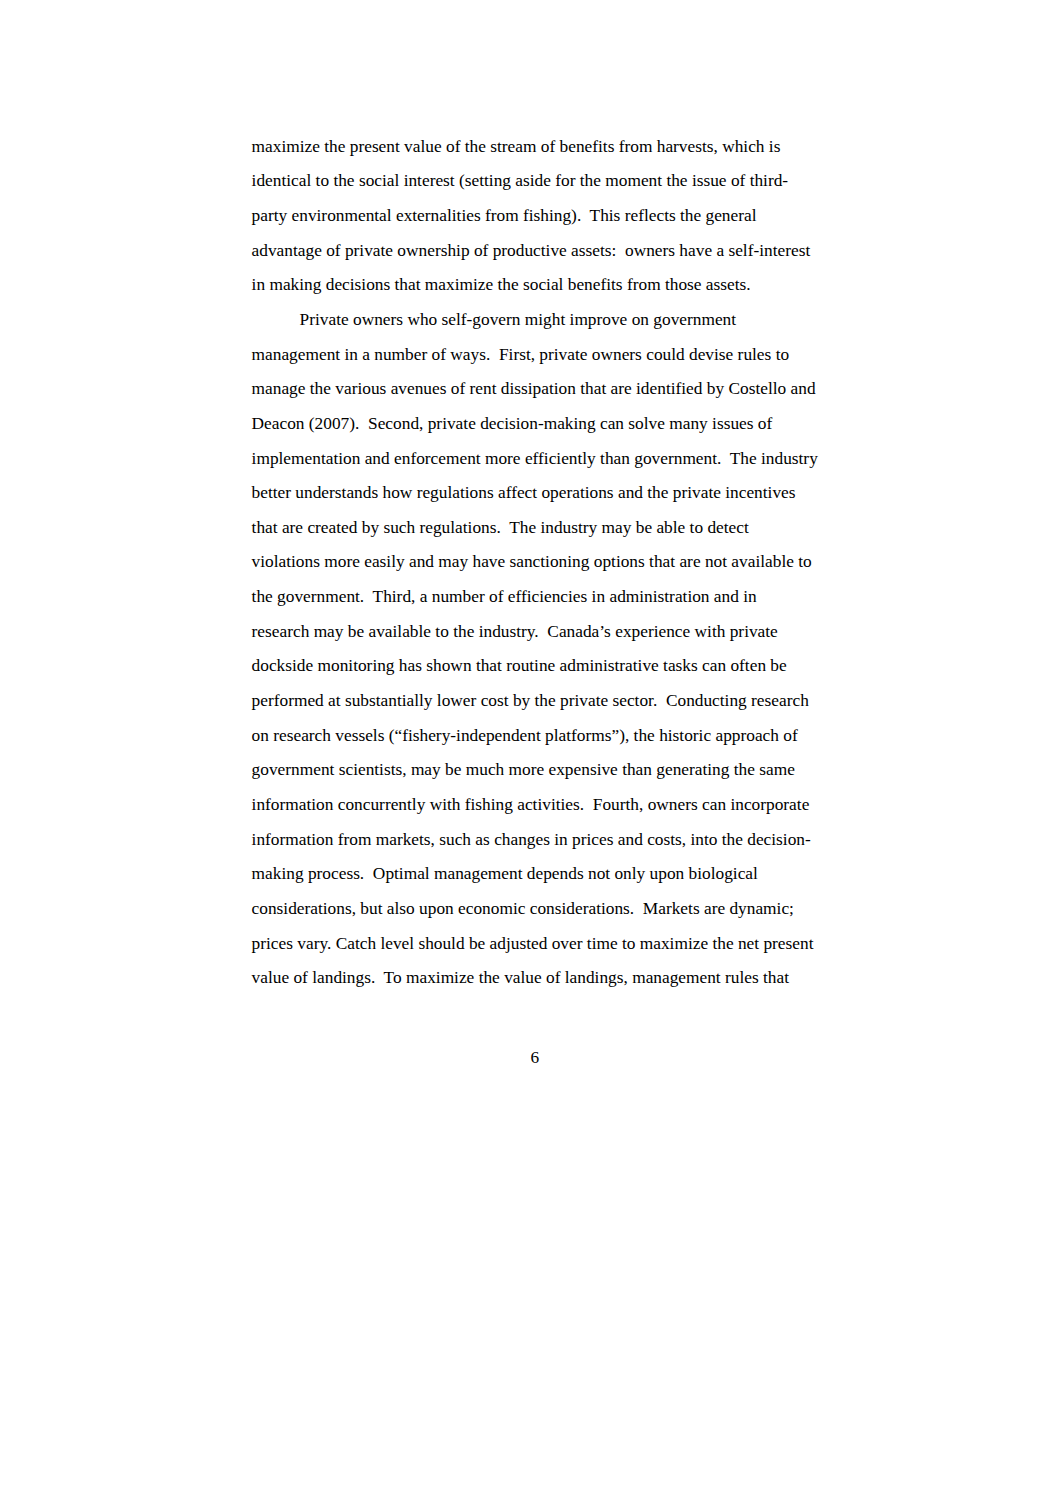maximize the present value of the stream of benefits from harvests, which is identical to the social interest (setting aside for the moment the issue of third-party environmental externalities from fishing). This reflects the general advantage of private ownership of productive assets: owners have a self-interest in making decisions that maximize the social benefits from those assets.
Private owners who self-govern might improve on government management in a number of ways. First, private owners could devise rules to manage the various avenues of rent dissipation that are identified by Costello and Deacon (2007). Second, private decision-making can solve many issues of implementation and enforcement more efficiently than government. The industry better understands how regulations affect operations and the private incentives that are created by such regulations. The industry may be able to detect violations more easily and may have sanctioning options that are not available to the government. Third, a number of efficiencies in administration and in research may be available to the industry. Canada’s experience with private dockside monitoring has shown that routine administrative tasks can often be performed at substantially lower cost by the private sector. Conducting research on research vessels (“fishery-independent platforms”), the historic approach of government scientists, may be much more expensive than generating the same information concurrently with fishing activities. Fourth, owners can incorporate information from markets, such as changes in prices and costs, into the decision-making process. Optimal management depends not only upon biological considerations, but also upon economic considerations. Markets are dynamic; prices vary. Catch level should be adjusted over time to maximize the net present value of landings. To maximize the value of landings, management rules that
6